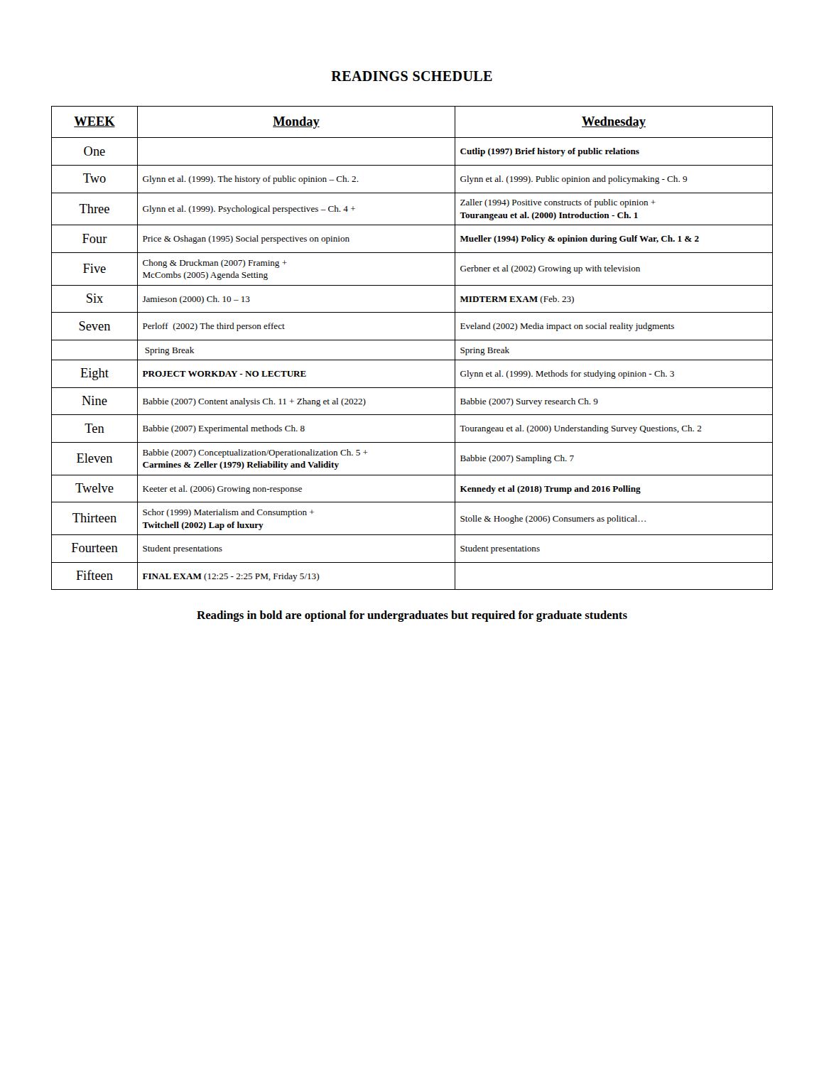READINGS SCHEDULE
| WEEK | Monday | Wednesday |
| --- | --- | --- |
| One | | Cutlip (1997) Brief history of public relations |
| Two | Glynn et al. (1999). The history of public opinion – Ch. 2. | Glynn et al. (1999). Public opinion and policymaking - Ch. 9 |
| Three | Glynn et al. (1999). Psychological perspectives – Ch. 4 + | Zaller (1994) Positive constructs of public opinion + Tourangeau et al. (2000) Introduction - Ch. 1 |
| Four | Price & Oshagan (1995) Social perspectives on opinion | Mueller (1994) Policy & opinion during Gulf War, Ch. 1 & 2 |
| Five | Chong & Druckman (2007) Framing + McCombs (2005) Agenda Setting | Gerbner et al (2002) Growing up with television |
| Six | Jamieson (2000) Ch. 10 – 13 | MIDTERM EXAM (Feb. 23) |
| Seven | Perloff (2002) The third person effect | Eveland (2002) Media impact on social reality judgments |
| | Spring Break | Spring Break |
| Eight | PROJECT WORKDAY - NO LECTURE | Glynn et al. (1999). Methods for studying opinion - Ch. 3 |
| Nine | Babbie (2007) Content analysis Ch. 11 + Zhang et al (2022) | Babbie (2007) Survey research Ch. 9 |
| Ten | Babbie (2007) Experimental methods Ch. 8 | Tourangeau et al. (2000) Understanding Survey Questions, Ch. 2 |
| Eleven | Babbie (2007) Conceptualization/Operationalization Ch. 5 + Carmines & Zeller (1979) Reliability and Validity | Babbie (2007) Sampling Ch. 7 |
| Twelve | Keeter et al. (2006) Growing non-response | Kennedy et al (2018) Trump and 2016 Polling |
| Thirteen | Schor (1999) Materialism and Consumption + Twitchell (2002) Lap of luxury | Stolle & Hooghe (2006) Consumers as political… |
| Fourteen | Student presentations | Student presentations |
| Fifteen | FINAL EXAM (12:25 - 2:25 PM, Friday 5/13) | |
Readings in bold are optional for undergraduates but required for graduate students